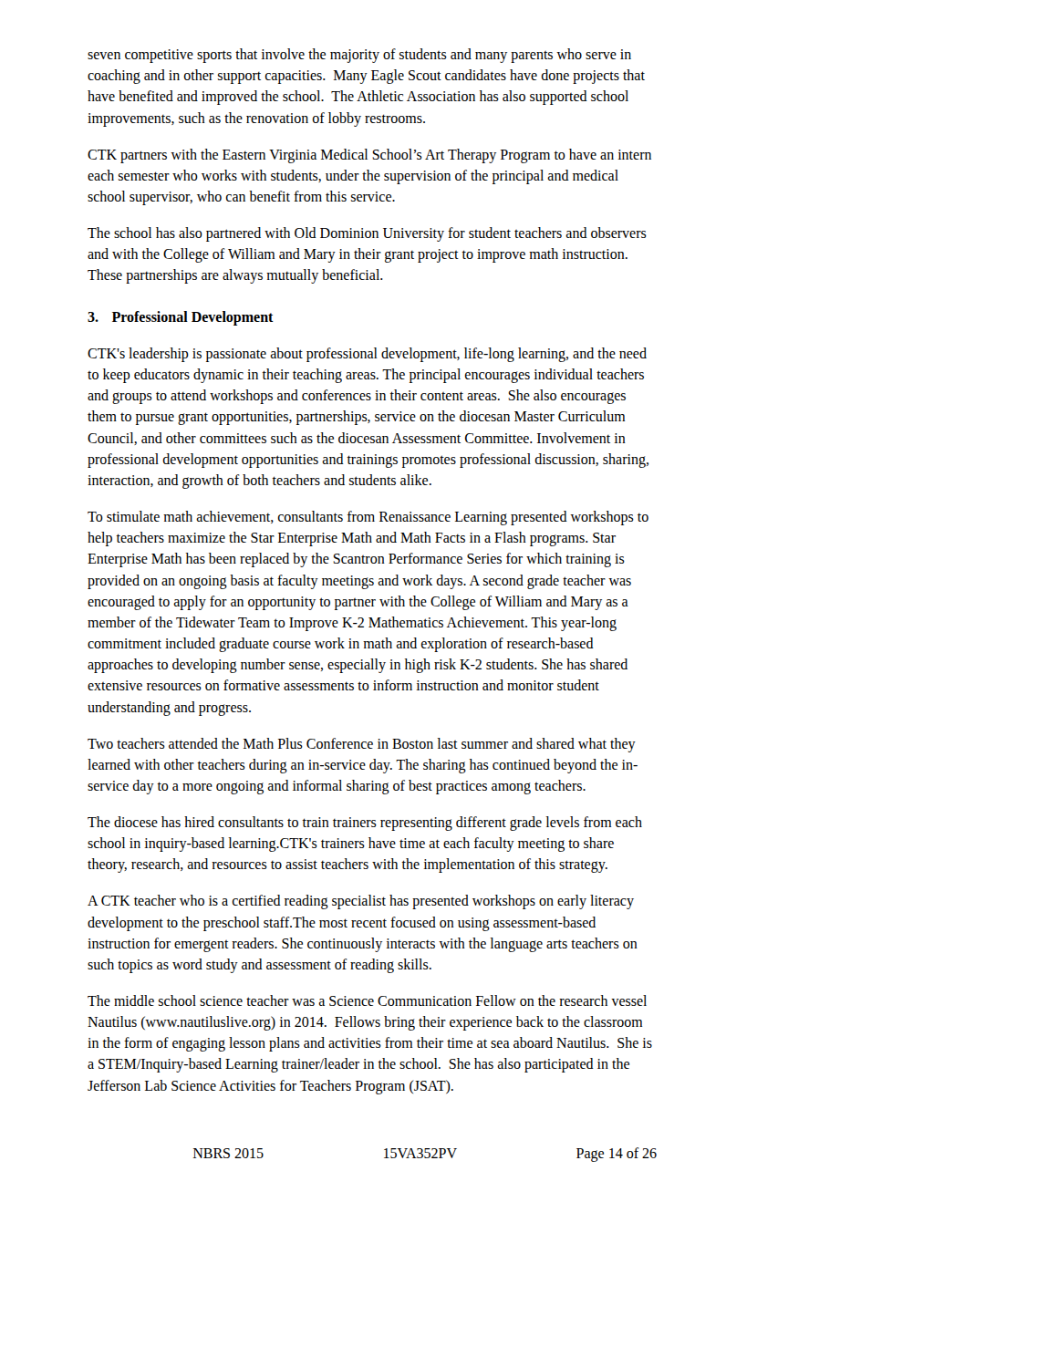seven competitive sports that involve the majority of students and many parents who serve in coaching and in other support capacities. Many Eagle Scout candidates have done projects that have benefited and improved the school. The Athletic Association has also supported school improvements, such as the renovation of lobby restrooms.
CTK partners with the Eastern Virginia Medical School’s Art Therapy Program to have an intern each semester who works with students, under the supervision of the principal and medical school supervisor, who can benefit from this service.
The school has also partnered with Old Dominion University for student teachers and observers and with the College of William and Mary in their grant project to improve math instruction. These partnerships are always mutually beneficial.
3. Professional Development
CTK's leadership is passionate about professional development, life-long learning, and the need to keep educators dynamic in their teaching areas. The principal encourages individual teachers and groups to attend workshops and conferences in their content areas. She also encourages them to pursue grant opportunities, partnerships, service on the diocesan Master Curriculum Council, and other committees such as the diocesan Assessment Committee. Involvement in professional development opportunities and trainings promotes professional discussion, sharing, interaction, and growth of both teachers and students alike.
To stimulate math achievement, consultants from Renaissance Learning presented workshops to help teachers maximize the Star Enterprise Math and Math Facts in a Flash programs. Star Enterprise Math has been replaced by the Scantron Performance Series for which training is provided on an ongoing basis at faculty meetings and work days. A second grade teacher was encouraged to apply for an opportunity to partner with the College of William and Mary as a member of the Tidewater Team to Improve K-2 Mathematics Achievement. This year-long commitment included graduate course work in math and exploration of research-based approaches to developing number sense, especially in high risk K-2 students. She has shared extensive resources on formative assessments to inform instruction and monitor student understanding and progress.
Two teachers attended the Math Plus Conference in Boston last summer and shared what they learned with other teachers during an in-service day. The sharing has continued beyond the in-service day to a more ongoing and informal sharing of best practices among teachers.
The diocese has hired consultants to train trainers representing different grade levels from each school in inquiry-based learning.CTK's trainers have time at each faculty meeting to share theory, research, and resources to assist teachers with the implementation of this strategy.
A CTK teacher who is a certified reading specialist has presented workshops on early literacy development to the preschool staff.The most recent focused on using assessment-based instruction for emergent readers. She continuously interacts with the language arts teachers on such topics as word study and assessment of reading skills.
The middle school science teacher was a Science Communication Fellow on the research vessel Nautilus (www.nautiluslive.org) in 2014. Fellows bring their experience back to the classroom in the form of engaging lesson plans and activities from their time at sea aboard Nautilus. She is a STEM/Inquiry-based Learning trainer/leader in the school. She has also participated in the Jefferson Lab Science Activities for Teachers Program (JSAT).
NBRS 2015
15VA352PV
Page 14 of 26